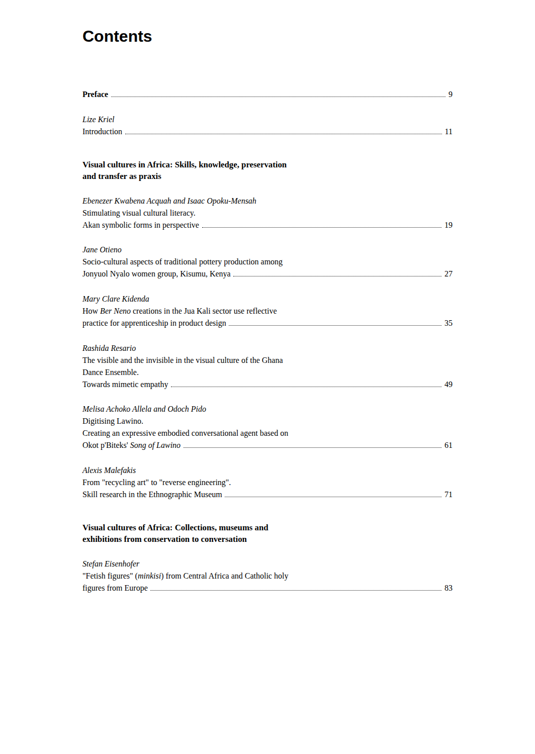Contents
Preface 9
Lize Kriel
Introduction 11
Visual cultures in Africa: Skills, knowledge, preservation
and transfer as praxis
Ebenezer Kwabena Acquah and Isaac Opoku-Mensah Stimulating visual cultural literacy.
Akan symbolic forms in perspective 19
Jane Otieno Socio-cultural aspects of traditional pottery production among
Jonyuol Nyalo women group, Kisumu, Kenya 27
Mary Clare Kidenda How Ber Neno creations in the Jua Kali sector use reflective
practice for apprenticeship in product design 35
Rashida Resario The visible and the invisible in the visual culture of the Ghana Dance Ensemble.
Towards mimetic empathy 49
Melisa Achoko Allela and Odoch Pido Digitising Lawino. Creating an expressive embodied conversational agent based on
Okot p'Biteks' Song of Lawino 61
Alexis Malefakis From "recycling art" to "reverse engineering".
Skill research in the Ethnographic Museum 71
Visual cultures of Africa: Collections, museums and
exhibitions from conservation to conversation
Stefan Eisenhofer "Fetish figures" (minkisi) from Central Africa and Catholic holy
figures from Europe 83